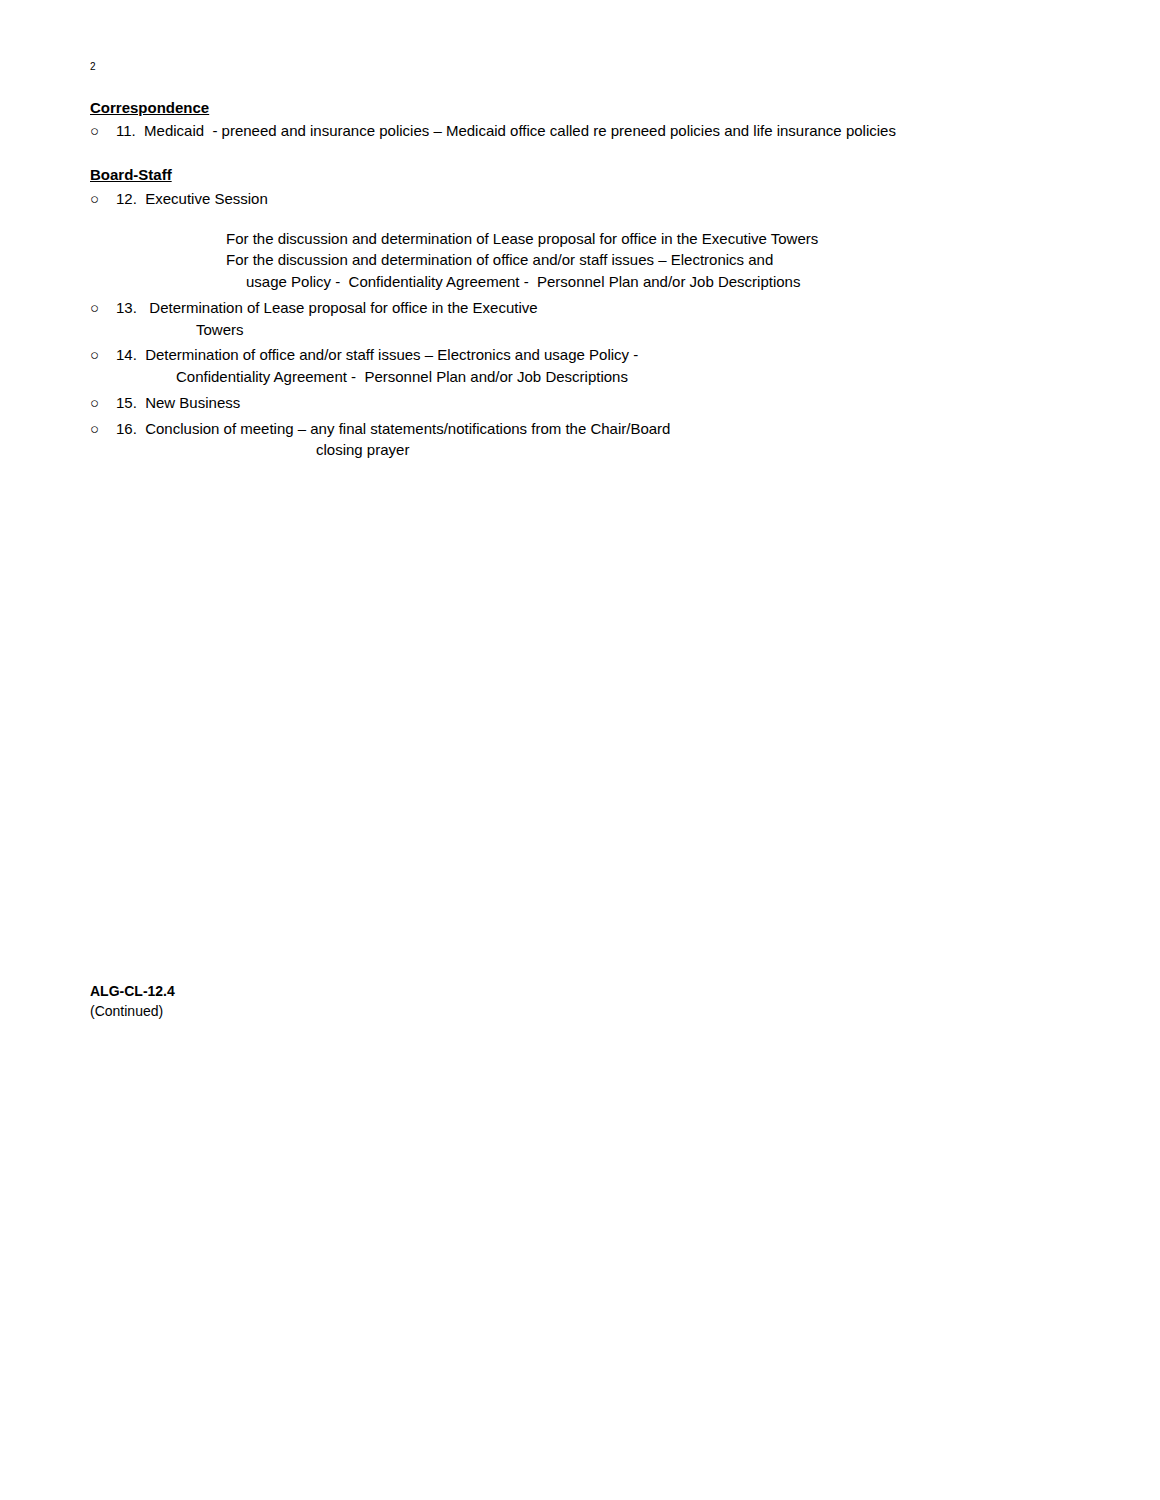2
Correspondence
11. Medicaid - preneed and insurance policies – Medicaid office called re preneed policies and life insurance policies
Board-Staff
12. Executive Session
For the discussion and determination of Lease proposal for office in the Executive Towers For the discussion and determination of office and/or staff issues – Electronics and usage Policy - Confidentiality Agreement - Personnel Plan and/or Job Descriptions
13. Determination of Lease proposal for office in the Executive Towers
14. Determination of office and/or staff issues – Electronics and usage Policy - Confidentiality Agreement - Personnel Plan and/or Job Descriptions
15. New Business
16. Conclusion of meeting – any final statements/notifications from the Chair/Board closing prayer
ALG-CL-12.4
(Continued)